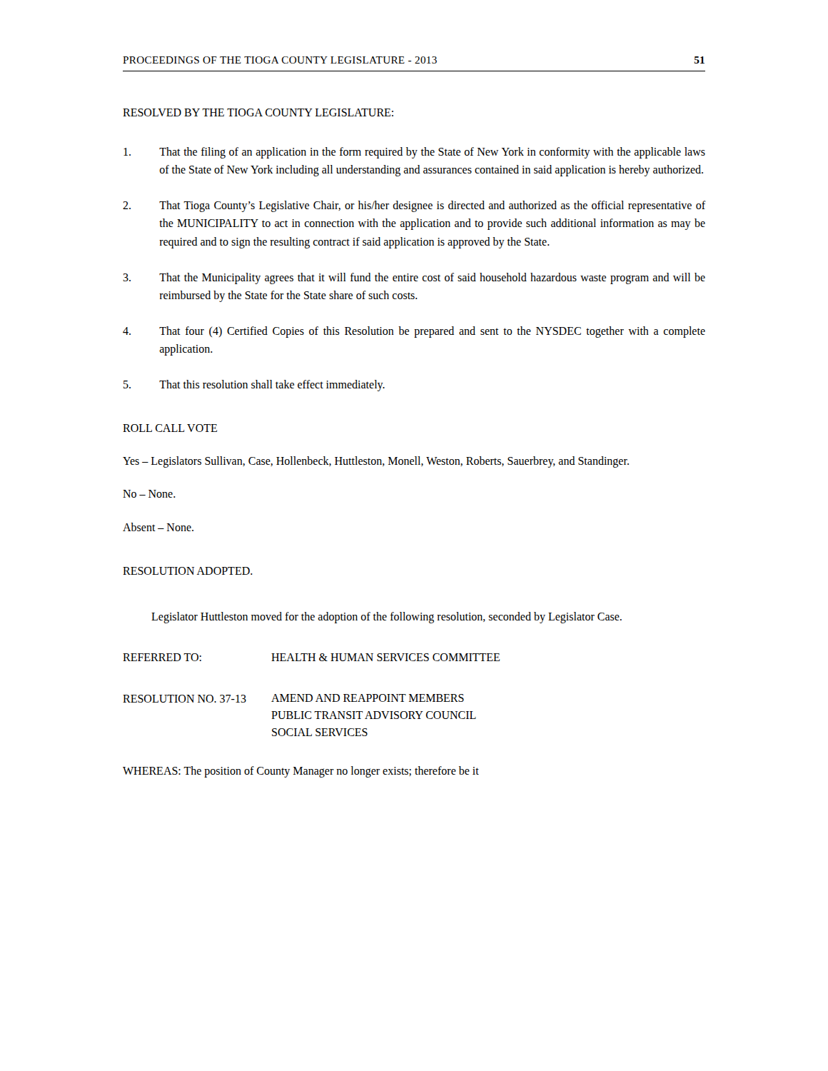Proceedings of the Tioga County Legislature - 2013 51
RESOLVED BY THE TIOGA COUNTY LEGISLATURE:
That the filing of an application in the form required by the State of New York in conformity with the applicable laws of the State of New York including all understanding and assurances contained in said application is hereby authorized.
That Tioga County’s Legislative Chair, or his/her designee is directed and authorized as the official representative of the MUNICIPALITY to act in connection with the application and to provide such additional information as may be required and to sign the resulting contract if said application is approved by the State.
That the Municipality agrees that it will fund the entire cost of said household hazardous waste program and will be reimbursed by the State for the State share of such costs.
That four (4) Certified Copies of this Resolution be prepared and sent to the NYSDEC together with a complete application.
That this resolution shall take effect immediately.
ROLL CALL VOTE
Yes – Legislators Sullivan, Case, Hollenbeck, Huttleston, Monell, Weston, Roberts, Sauerbrey, and Standinger.
No – None.
Absent – None.
RESOLUTION ADOPTED.
Legislator Huttleston moved for the adoption of the following resolution, seconded by Legislator Case.
| REFERRED TO: | HEALTH & HUMAN SERVICES COMMITTEE |
| RESOLUTION NO. 37-13 | AMEND AND REAPPOINT MEMBERS PUBLIC TRANSIT ADVISORY COUNCIL SOCIAL SERVICES |
WHEREAS: The position of County Manager no longer exists; therefore be it